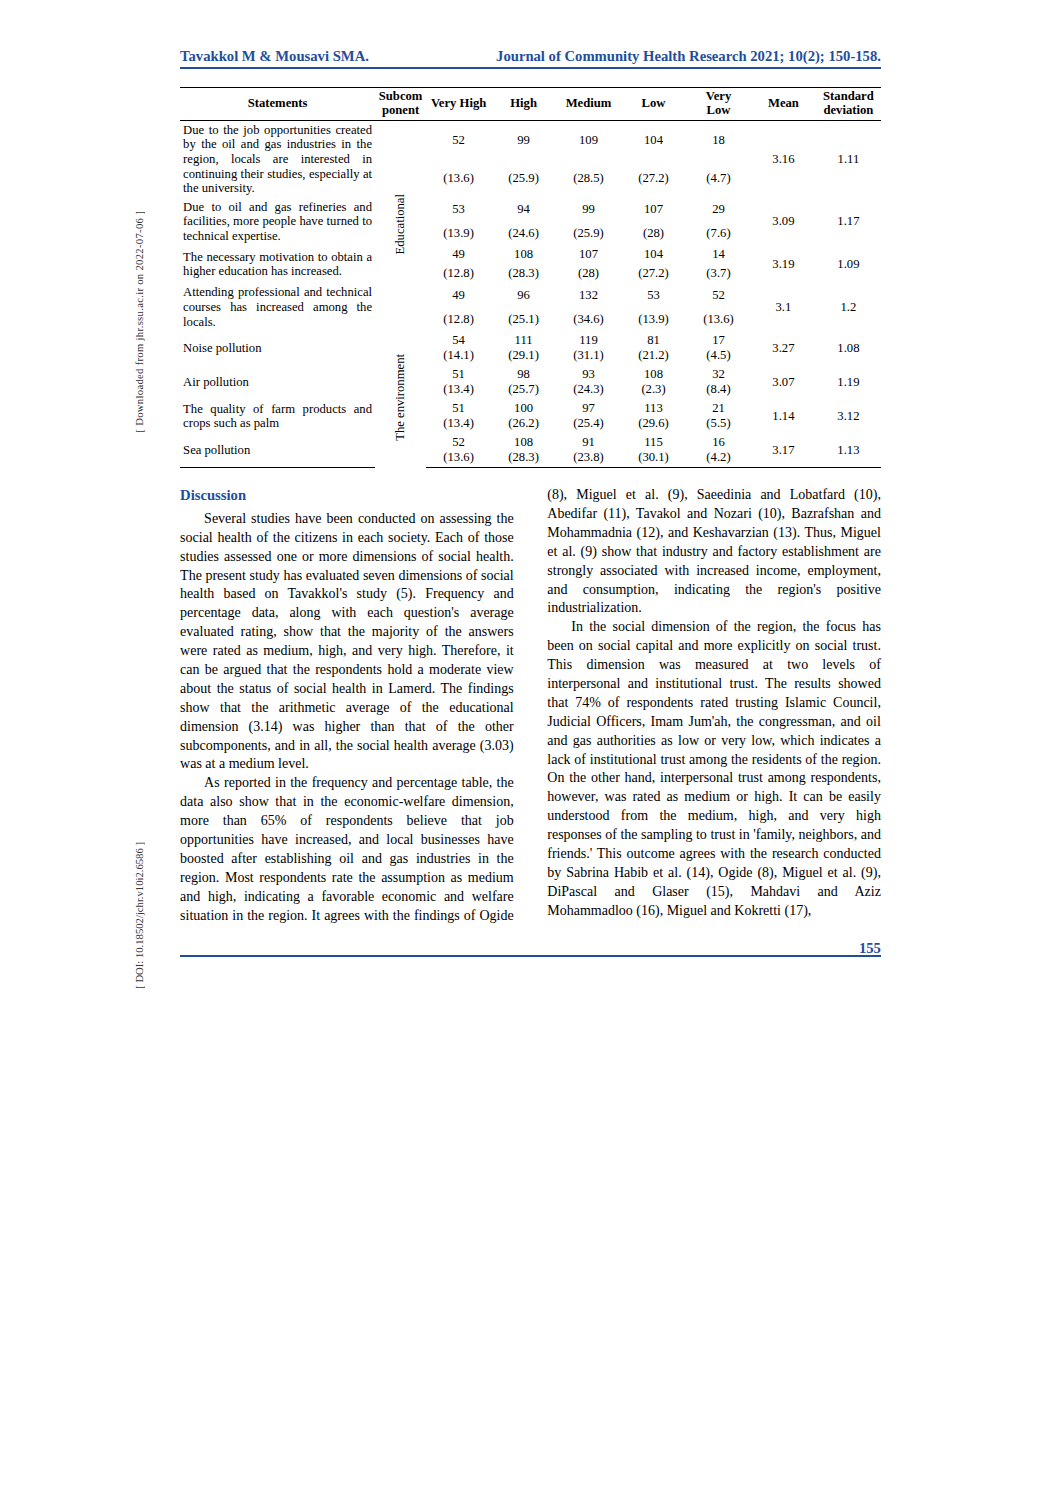[ Downloaded from jhr.ssu.ac.ir on 2022-07-06 ]
[ DOI: 10.18502/jchr.v10i2.6586 ]
Tavakkol M & Mousavi SMA.
Journal of Community Health Research 2021; 10(2); 150-158.
| Statements | Subcom ponent | Very High | High | Medium | Low | Very Low | Mean | Standard deviation |
| --- | --- | --- | --- | --- | --- | --- | --- | --- |
| Due to the job opportunities created by the oil and gas industries in the region, locals are interested in continuing their studies, especially at the university. | Educational | 52 | 99 | 109 | 104 | 18 | 3.16 | 1.11 |
| (13.6) | (25.9) | (28.5) | (27.2) | (4.7) |
| Due to oil and gas refineries and facilities, more people have turned to technical expertise. | 53 | 94 | 99 | 107 | 29 | 3.09 | 1.17 |
| (13.9) | (24.6) | (25.9) | (28) | (7.6) |
| The necessary motivation to obtain a higher education has increased. | 49 | 108 | 107 | 104 | 14 | 3.19 | 1.09 |
| (12.8) | (28.3) | (28) | (27.2) | (3.7) |
| Attending professional and technical courses has increased among the locals. | 49 | 96 | 132 | 53 | 52 | 3.1 | 1.2 |
| (12.8) | (25.1) | (34.6) | (13.9) | (13.6) |
| Noise pollution | The environment | 54 (14.1) | 111 (29.1) | 119 (31.1) | 81 (21.2) | 17 (4.5) | 3.27 | 1.08 |
| Air pollution | 51 (13.4) | 98 (25.7) | 93 (24.3) | 108 (2.3) | 32 (8.4) | 3.07 | 1.19 |
| The quality of farm products and crops such as palm | 51 (13.4) | 100 (26.2) | 97 (25.4) | 113 (29.6) | 21 (5.5) | 1.14 | 3.12 |
| Sea pollution | 52 (13.6) | 108 (28.3) | 91 (23.8) | 115 (30.1) | 16 (4.2) | 3.17 | 1.13 |
Discussion
Several studies have been conducted on assessing the social health of the citizens in each society. Each of those studies assessed one or more dimensions of social health. The present study has evaluated seven dimensions of social health based on Tavakkol's study (5). Frequency and percentage data, along with each question's average evaluated rating, show that the majority of the answers were rated as medium, high, and very high. Therefore, it can be argued that the respondents hold a moderate view about the status of social health in Lamerd. The findings show that the arithmetic average of the educational dimension (3.14) was higher than that of the other subcomponents, and in all, the social health average (3.03) was at a medium level.
As reported in the frequency and percentage table, the data also show that in the economic-welfare dimension, more than 65% of respondents believe that job opportunities have increased, and local businesses have boosted after establishing oil and gas industries in the region. Most respondents rate the assumption as medium and high, indicating a favorable economic and welfare situation in the region. It agrees with the findings of Ogide (8), Miguel et al. (9), Saeedinia and Lobatfard (10), Abedifar (11), Tavakol and Nozari (10), Bazrafshan and Mohammadnia (12), and Keshavarzian (13). Thus, Miguel et al. (9) show that industry and factory establishment are strongly associated with increased income, employment, and consumption, indicating the region's positive industrialization.
In the social dimension of the region, the focus has been on social capital and more explicitly on social trust. This dimension was measured at two levels of interpersonal and institutional trust. The results showed that 74% of respondents rated trusting Islamic Council, Judicial Officers, Imam Jum'ah, the congressman, and oil and gas authorities as low or very low, which indicates a lack of institutional trust among the residents of the region. On the other hand, interpersonal trust among respondents, however, was rated as medium or high. It can be easily understood from the medium, high, and very high responses of the sampling to trust in 'family, neighbors, and friends.' This outcome agrees with the research conducted by Sabrina Habib et al. (14), Ogide (8), Miguel et al. (9), DiPascal and Glaser (15), Mahdavi and Aziz Mohammadloo (16), Miguel and Kokretti (17),
155